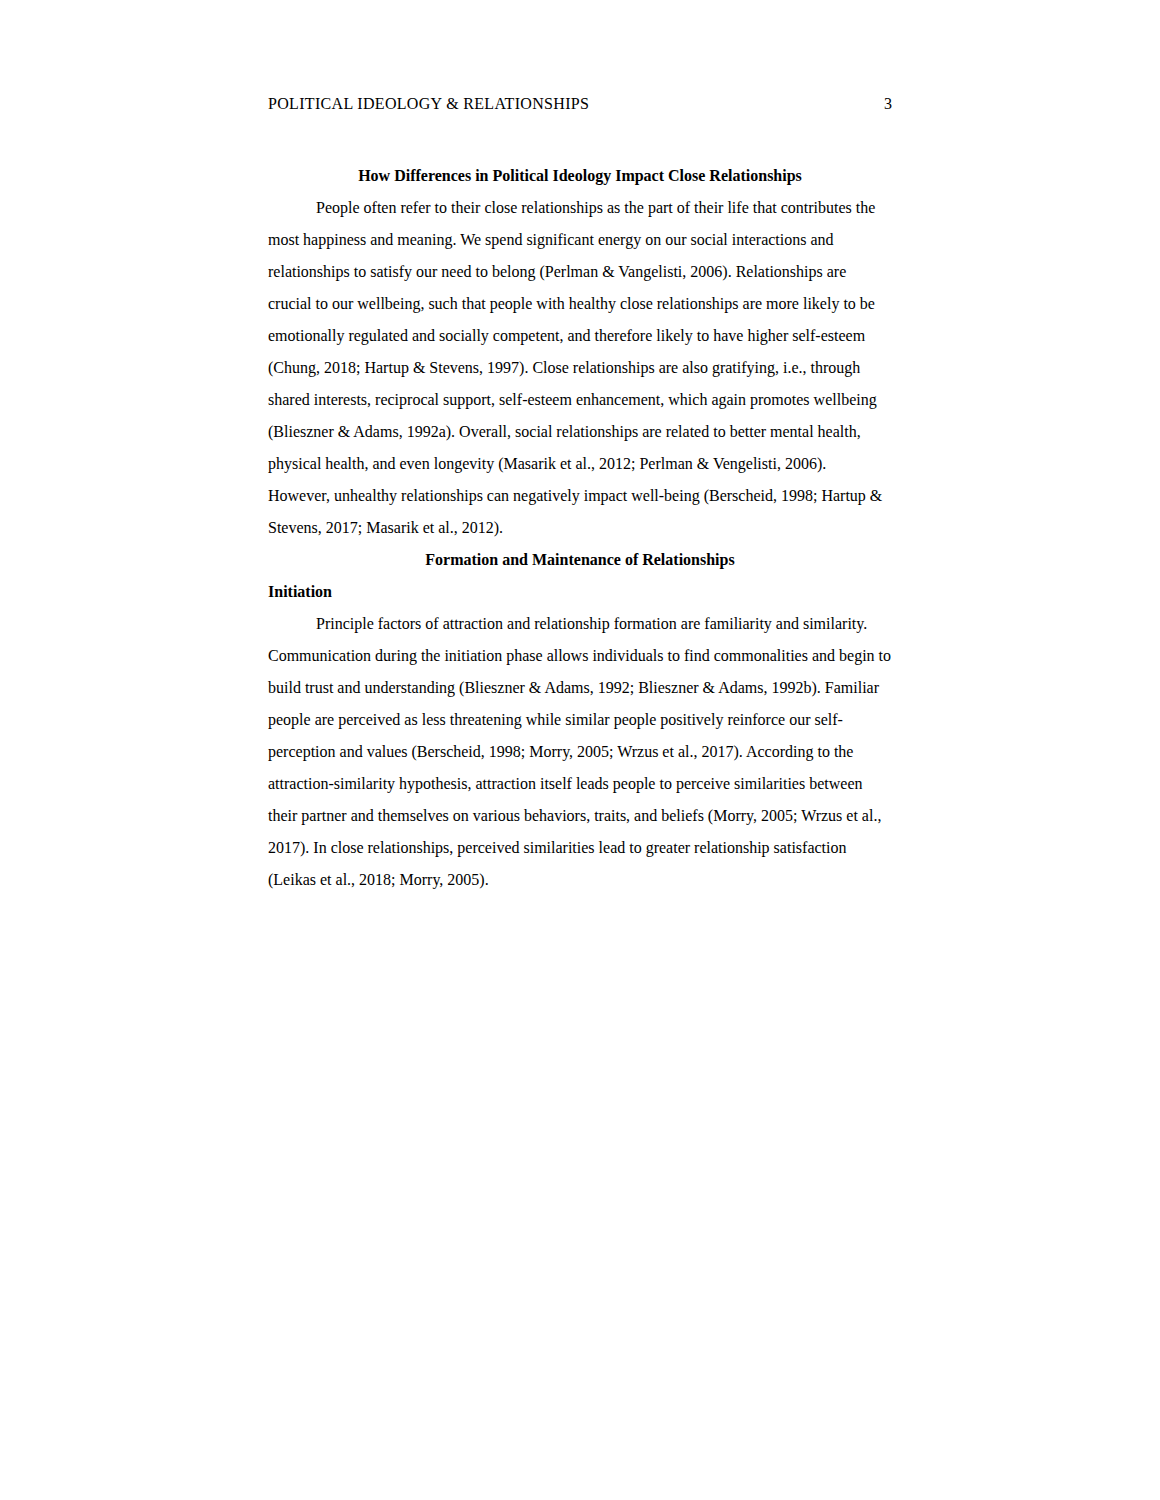Political Ideology & Relationships 3
How Differences in Political Ideology Impact Close Relationships
People often refer to their close relationships as the part of their life that contributes the most happiness and meaning. We spend significant energy on our social interactions and relationships to satisfy our need to belong (Perlman & Vangelisti, 2006). Relationships are crucial to our wellbeing, such that people with healthy close relationships are more likely to be emotionally regulated and socially competent, and therefore likely to have higher self-esteem (Chung, 2018; Hartup & Stevens, 1997). Close relationships are also gratifying, i.e., through shared interests, reciprocal support, self-esteem enhancement, which again promotes wellbeing (Blieszner & Adams, 1992a). Overall, social relationships are related to better mental health, physical health, and even longevity (Masarik et al., 2012; Perlman & Vengelisti, 2006). However, unhealthy relationships can negatively impact well-being (Berscheid, 1998; Hartup & Stevens, 2017; Masarik et al., 2012).
Formation and Maintenance of Relationships
Initiation
Principle factors of attraction and relationship formation are familiarity and similarity. Communication during the initiation phase allows individuals to find commonalities and begin to build trust and understanding (Blieszner & Adams, 1992; Blieszner & Adams, 1992b). Familiar people are perceived as less threatening while similar people positively reinforce our self-perception and values (Berscheid, 1998; Morry, 2005; Wrzus et al., 2017). According to the attraction-similarity hypothesis, attraction itself leads people to perceive similarities between their partner and themselves on various behaviors, traits, and beliefs (Morry, 2005; Wrzus et al., 2017). In close relationships, perceived similarities lead to greater relationship satisfaction (Leikas et al., 2018; Morry, 2005).